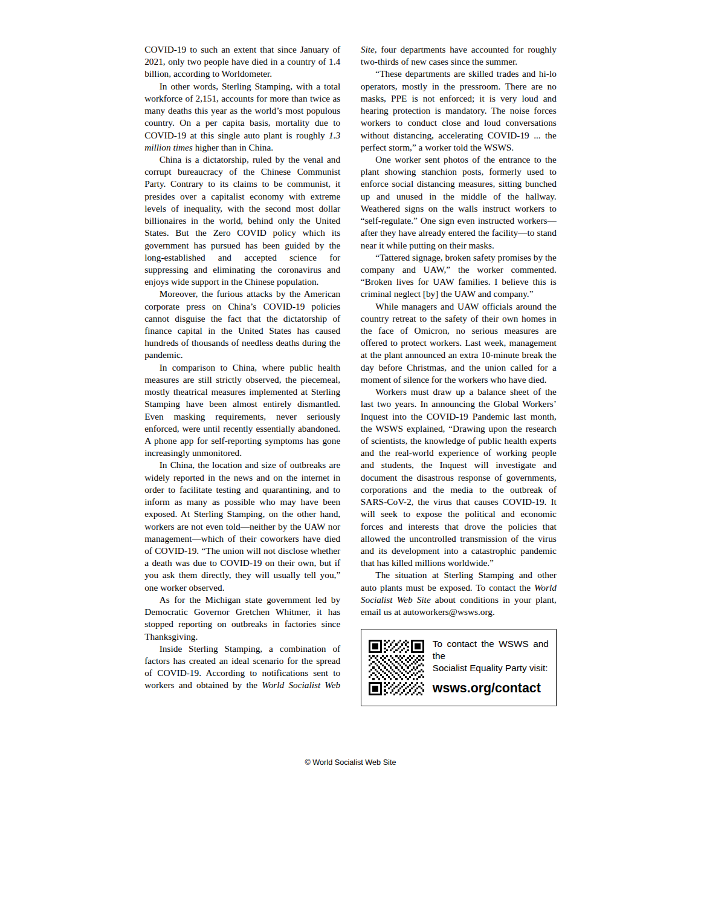COVID-19 to such an extent that since January of 2021, only two people have died in a country of 1.4 billion, according to Worldometer.
In other words, Sterling Stamping, with a total workforce of 2,151, accounts for more than twice as many deaths this year as the world’s most populous country. On a per capita basis, mortality due to COVID-19 at this single auto plant is roughly 1.3 million times higher than in China.
China is a dictatorship, ruled by the venal and corrupt bureaucracy of the Chinese Communist Party. Contrary to its claims to be communist, it presides over a capitalist economy with extreme levels of inequality, with the second most dollar billionaires in the world, behind only the United States. But the Zero COVID policy which its government has pursued has been guided by the long-established and accepted science for suppressing and eliminating the coronavirus and enjoys wide support in the Chinese population.
Moreover, the furious attacks by the American corporate press on China’s COVID-19 policies cannot disguise the fact that the dictatorship of finance capital in the United States has caused hundreds of thousands of needless deaths during the pandemic.
In comparison to China, where public health measures are still strictly observed, the piecemeal, mostly theatrical measures implemented at Sterling Stamping have been almost entirely dismantled. Even masking requirements, never seriously enforced, were until recently essentially abandoned. A phone app for self-reporting symptoms has gone increasingly unmonitored.
In China, the location and size of outbreaks are widely reported in the news and on the internet in order to facilitate testing and quarantining, and to inform as many as possible who may have been exposed. At Sterling Stamping, on the other hand, workers are not even told—neither by the UAW nor management—which of their coworkers have died of COVID-19. “The union will not disclose whether a death was due to COVID-19 on their own, but if you ask them directly, they will usually tell you,” one worker observed.
As for the Michigan state government led by Democratic Governor Gretchen Whitmer, it has stopped reporting on outbreaks in factories since Thanksgiving.
Inside Sterling Stamping, a combination of factors has created an ideal scenario for the spread of COVID-19. According to notifications sent to workers and obtained by the World Socialist Web Site, four departments have accounted for roughly two-thirds of new cases since the summer.
“These departments are skilled trades and hi-lo operators, mostly in the pressroom. There are no masks, PPE is not enforced; it is very loud and hearing protection is mandatory. The noise forces workers to conduct close and loud conversations without distancing, accelerating COVID-19 ... the perfect storm,” a worker told the WSWS.
One worker sent photos of the entrance to the plant showing stanchion posts, formerly used to enforce social distancing measures, sitting bunched up and unused in the middle of the hallway. Weathered signs on the walls instruct workers to “self-regulate.” One sign even instructed workers—after they have already entered the facility—to stand near it while putting on their masks.
“Tattered signage, broken safety promises by the company and UAW,” the worker commented. “Broken lives for UAW families. I believe this is criminal neglect [by] the UAW and company.”
While managers and UAW officials around the country retreat to the safety of their own homes in the face of Omicron, no serious measures are offered to protect workers. Last week, management at the plant announced an extra 10-minute break the day before Christmas, and the union called for a moment of silence for the workers who have died.
Workers must draw up a balance sheet of the last two years. In announcing the Global Workers’ Inquest into the COVID-19 Pandemic last month, the WSWS explained, “Drawing upon the research of scientists, the knowledge of public health experts and the real-world experience of working people and students, the Inquest will investigate and document the disastrous response of governments, corporations and the media to the outbreak of SARS-CoV-2, the virus that causes COVID-19. It will seek to expose the political and economic forces and interests that drove the policies that allowed the uncontrolled transmission of the virus and its development into a catastrophic pandemic that has killed millions worldwide.”
The situation at Sterling Stamping and other auto plants must be exposed. To contact the World Socialist Web Site about conditions in your plant, email us at autoworkers@wsws.org.
To contact the WSWS and the
Socialist Equality Party visit: wsws.org/contact
© World Socialist Web Site